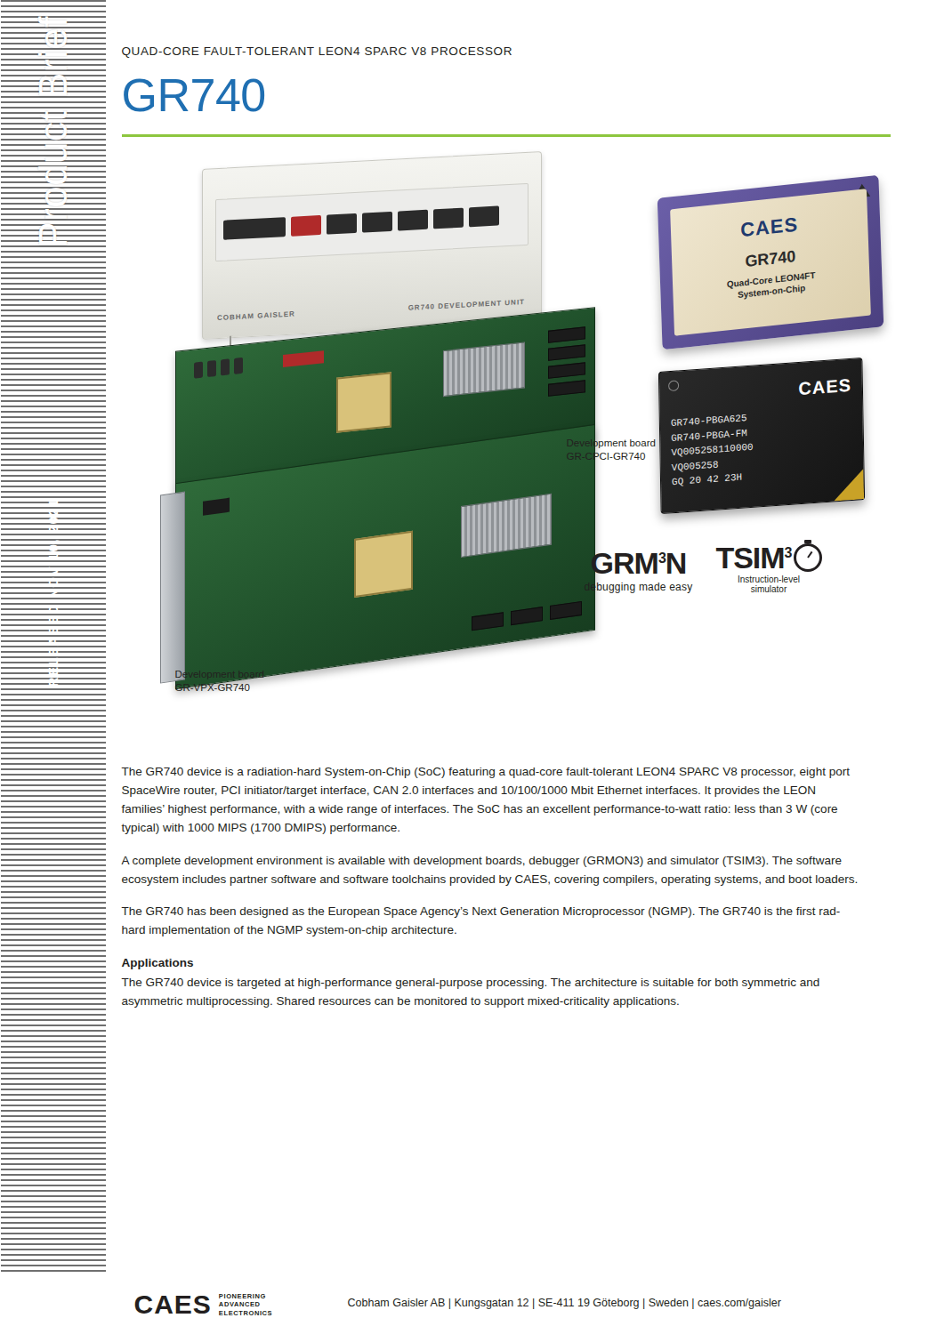Product Brief
RELEASED NOV 10, 2021
QUAD-CORE FAULT-TOLERANT LEON4 SPARC V8 PROCESSOR
GR740
COBHAM GAISLER
GR740 DEVELOPMENT UNIT
Development board
GR-CPCI-GR740
Development board
GR-VPX-GR740
CAES
GR740
Quad-Core LEON4FT
System-on-Chip
CAES
GR740-PBGA625
GR740-PBGA-FM
VQ005258110000
VQ005258
GQ 20 42 23H
GRM3N
debugging made easy
TSIM3
Instruction-level
simulator
The GR740 device is a radiation-hard System-on-Chip (SoC) featuring a quad-core fault-tolerant LEON4 SPARC V8 processor, eight port SpaceWire router, PCI initiator/target interface, CAN 2.0 interfaces and 10/100/1000 Mbit Ethernet interfaces. It provides the LEON families’ highest performance, with a wide range of interfaces. The SoC has an excellent performance-to-watt ratio: less than 3 W (core typical) with 1000 MIPS (1700 DMIPS) performance.
A complete development environment is available with development boards, debugger (GRMON3) and simulator (TSIM3). The software ecosystem includes partner software and software toolchains provided by CAES, covering compilers, operating systems, and boot loaders.
The GR740 has been designed as the European Space Agency’s Next Generation Microprocessor (NGMP). The GR740 is the first rad-hard implementation of the NGMP system-on-chip architecture.
Applications
The GR740 device is targeted at high-performance general-purpose processing. The architecture is suitable for both symmetric and asymmetric multiprocessing. Shared resources can be monitored to support mixed-criticality applications.
CAES
Pioneering
Advanced
Electronics
Cobham Gaisler AB | Kungsgatan 12 | SE-411 19 Göteborg | Sweden | caes.com/gaisler